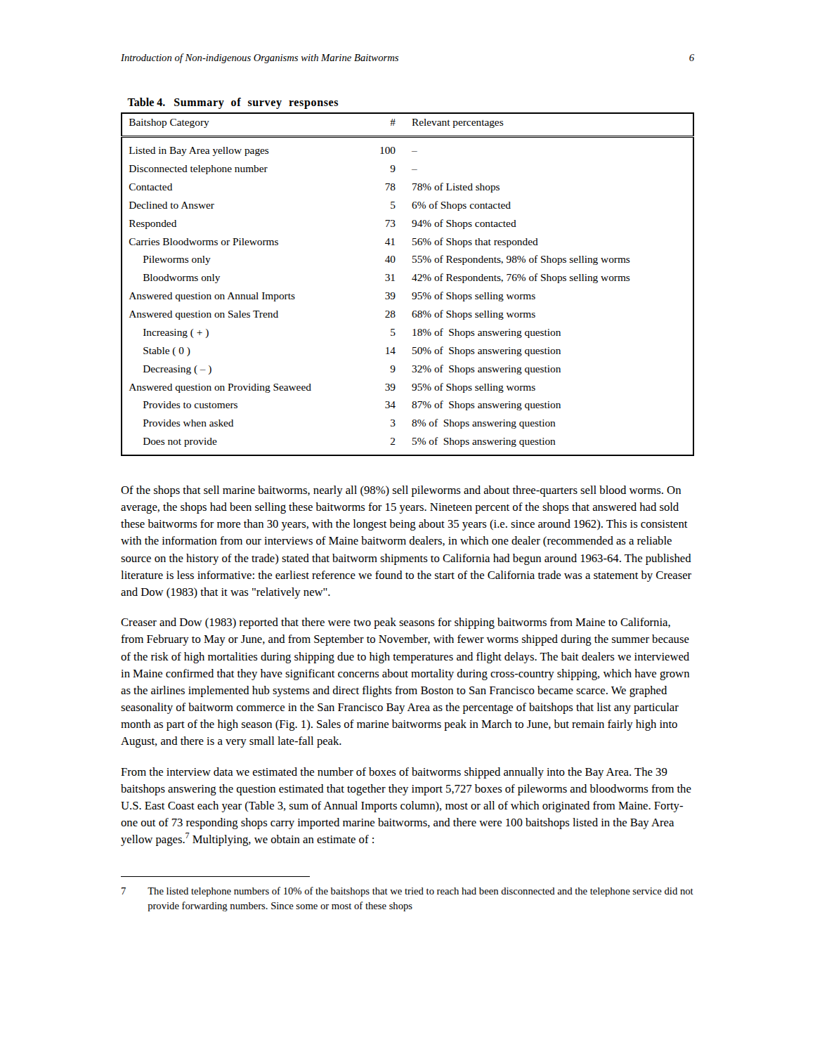Introduction of Non-indigenous Organisms with Marine Baitworms 6
Table 4. Summary of survey responses
| Baitshop Category | # | Relevant percentages |
| --- | --- | --- |
| Listed in Bay Area yellow pages | 100 | – |
| Disconnected telephone number | 9 | – |
| Contacted | 78 | 78% of Listed shops |
| Declined to Answer | 5 | 6% of Shops contacted |
| Responded | 73 | 94% of Shops contacted |
| Carries Bloodworms or Pileworms | 41 | 56% of Shops that responded |
| Pileworms only | 40 | 55% of Respondents, 98% of Shops selling worms |
| Bloodworms only | 31 | 42% of Respondents, 76% of Shops selling worms |
| Answered question on Annual Imports | 39 | 95% of Shops selling worms |
| Answered question on Sales Trend | 28 | 68% of Shops selling worms |
| Increasing ( + ) | 5 | 18% of Shops answering question |
| Stable ( 0 ) | 14 | 50% of Shops answering question |
| Decreasing ( – ) | 9 | 32% of Shops answering question |
| Answered question on Providing Seaweed | 39 | 95% of Shops selling worms |
| Provides to customers | 34 | 87% of Shops answering question |
| Provides when asked | 3 | 8% of Shops answering question |
| Does not provide | 2 | 5% of Shops answering question |
Of the shops that sell marine baitworms, nearly all (98%) sell pileworms and about three-quarters sell blood worms. On average, the shops had been selling these baitworms for 15 years. Nineteen percent of the shops that answered had sold these baitworms for more than 30 years, with the longest being about 35 years (i.e. since around 1962). This is consistent with the information from our interviews of Maine baitworm dealers, in which one dealer (recommended as a reliable source on the history of the trade) stated that baitworm shipments to California had begun around 1963-64. The published literature is less informative: the earliest reference we found to the start of the California trade was a statement by Creaser and Dow (1983) that it was "relatively new".
Creaser and Dow (1983) reported that there were two peak seasons for shipping baitworms from Maine to California, from February to May or June, and from September to November, with fewer worms shipped during the summer because of the risk of high mortalities during shipping due to high temperatures and flight delays. The bait dealers we interviewed in Maine confirmed that they have significant concerns about mortality during cross-country shipping, which have grown as the airlines implemented hub systems and direct flights from Boston to San Francisco became scarce. We graphed seasonality of baitworm commerce in the San Francisco Bay Area as the percentage of baitshops that list any particular month as part of the high season (Fig. 1). Sales of marine baitworms peak in March to June, but remain fairly high into August, and there is a very small late-fall peak.
From the interview data we estimated the number of boxes of baitworms shipped annually into the Bay Area. The 39 baitshops answering the question estimated that together they import 5,727 boxes of pileworms and bloodworms from the U.S. East Coast each year (Table 3, sum of Annual Imports column), most or all of which originated from Maine. Forty-one out of 73 responding shops carry imported marine baitworms, and there were 100 baitshops listed in the Bay Area yellow pages.7 Multiplying, we obtain an estimate of :
7 The listed telephone numbers of 10% of the baitshops that we tried to reach had been disconnected and the telephone service did not provide forwarding numbers. Since some or most of these shops